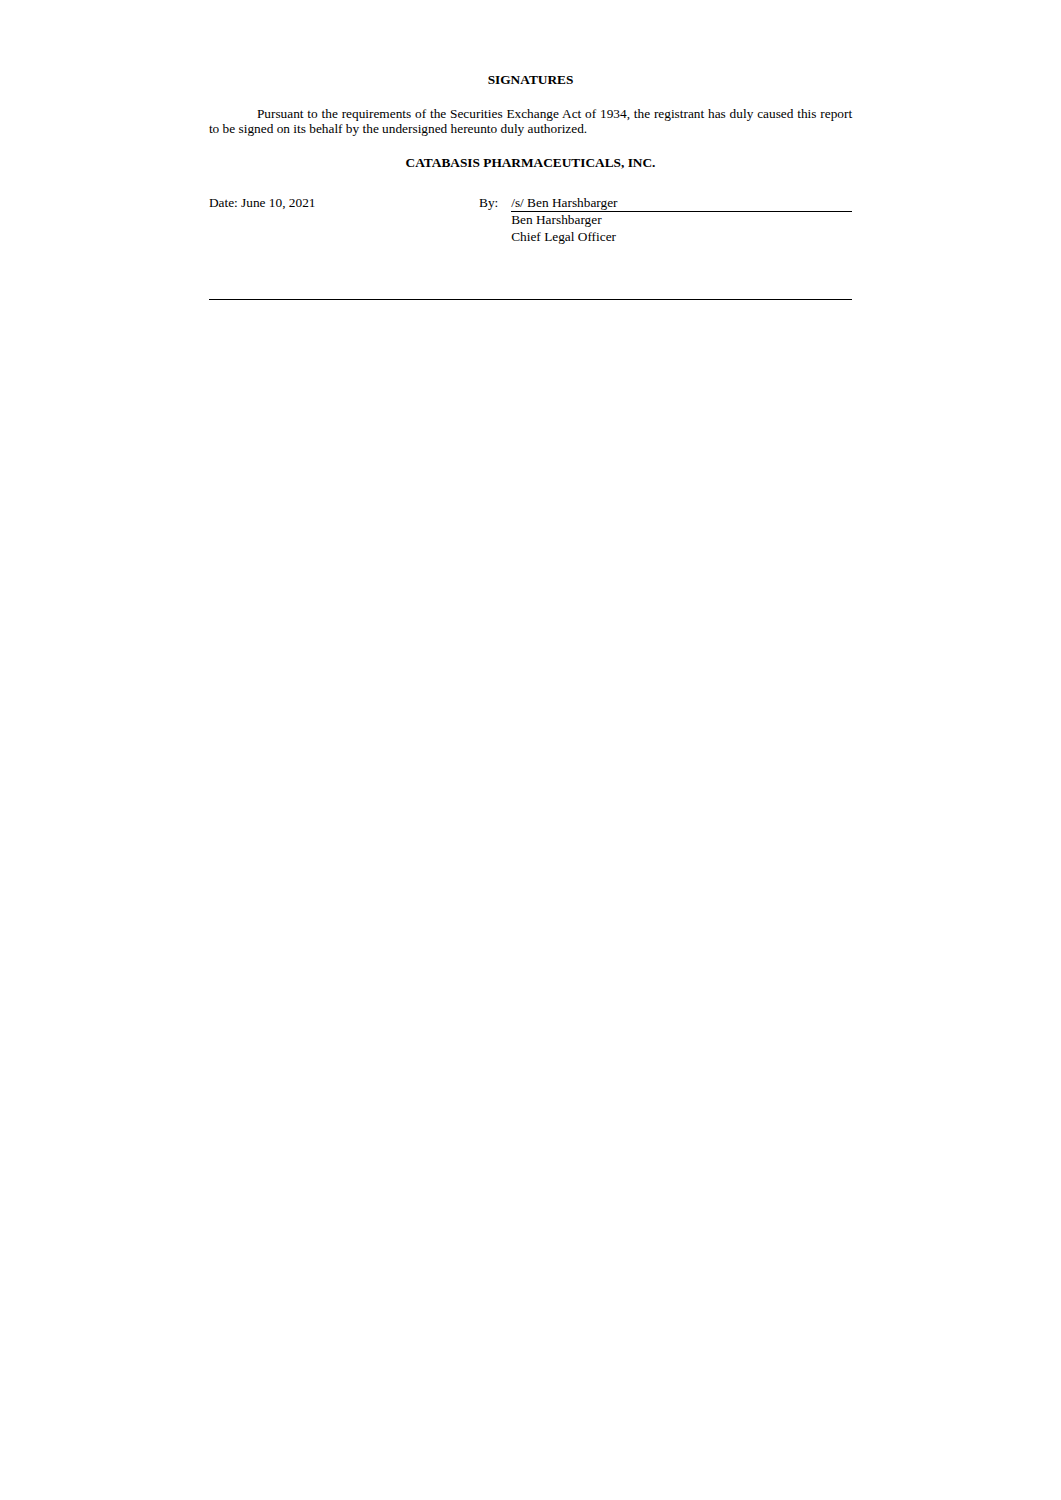SIGNATURES
Pursuant to the requirements of the Securities Exchange Act of 1934, the registrant has duly caused this report to be signed on its behalf by the undersigned hereunto duly authorized.
CATABASIS PHARMACEUTICALS, INC.
| Date: June 10, 2021 | By: | /s/ Ben Harshbarger |
| | | Ben Harshbarger Chief Legal Officer |